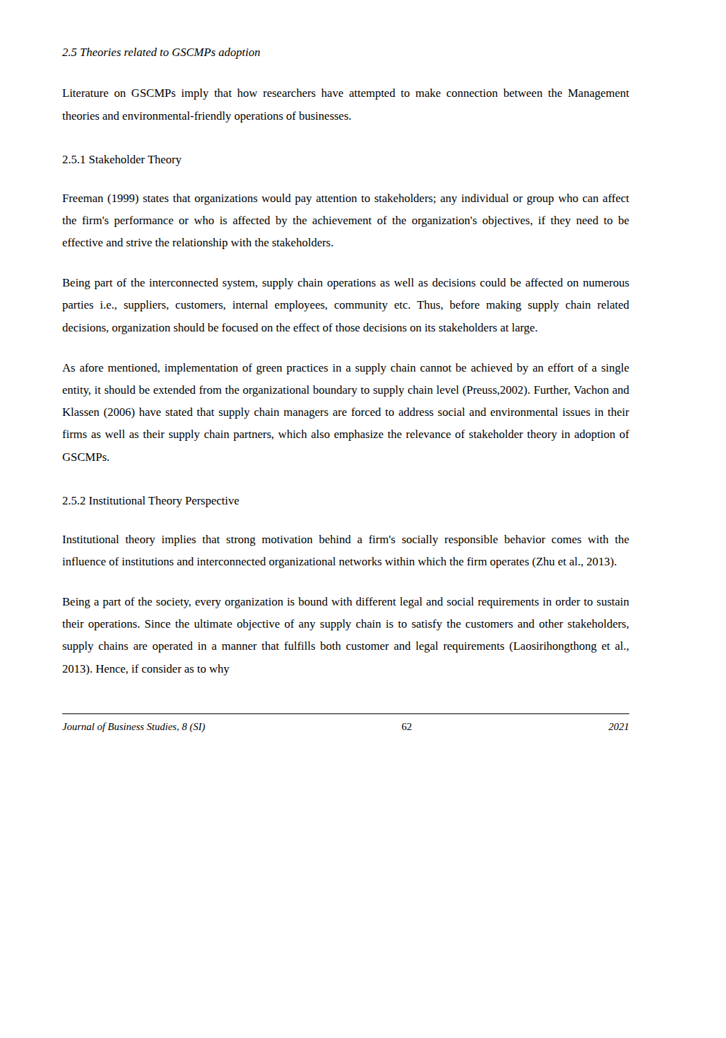2.5 Theories related to GSCMPs adoption
Literature on GSCMPs imply that how researchers have attempted to make connection between the Management theories and environmental-friendly operations of businesses.
2.5.1 Stakeholder Theory
Freeman (1999) states that organizations would pay attention to stakeholders; any individual or group who can affect the firm's performance or who is affected by the achievement of the organization's objectives, if they need to be effective and strive the relationship with the stakeholders.
Being part of the interconnected system, supply chain operations as well as decisions could be affected on numerous parties i.e., suppliers, customers, internal employees, community etc. Thus, before making supply chain related decisions, organization should be focused on the effect of those decisions on its stakeholders at large.
As afore mentioned, implementation of green practices in a supply chain cannot be achieved by an effort of a single entity, it should be extended from the organizational boundary to supply chain level (Preuss,2002). Further, Vachon and Klassen (2006) have stated that supply chain managers are forced to address social and environmental issues in their firms as well as their supply chain partners, which also emphasize the relevance of stakeholder theory in adoption of GSCMPs.
2.5.2 Institutional Theory Perspective
Institutional theory implies that strong motivation behind a firm's socially responsible behavior comes with the influence of institutions and interconnected organizational networks within which the firm operates (Zhu et al., 2013).
Being a part of the society, every organization is bound with different legal and social requirements in order to sustain their operations. Since the ultimate objective of any supply chain is to satisfy the customers and other stakeholders, supply chains are operated in a manner that fulfills both customer and legal requirements (Laosirihongthong et al., 2013). Hence, if consider as to why
Journal of Business Studies, 8 (SI) 62 2021